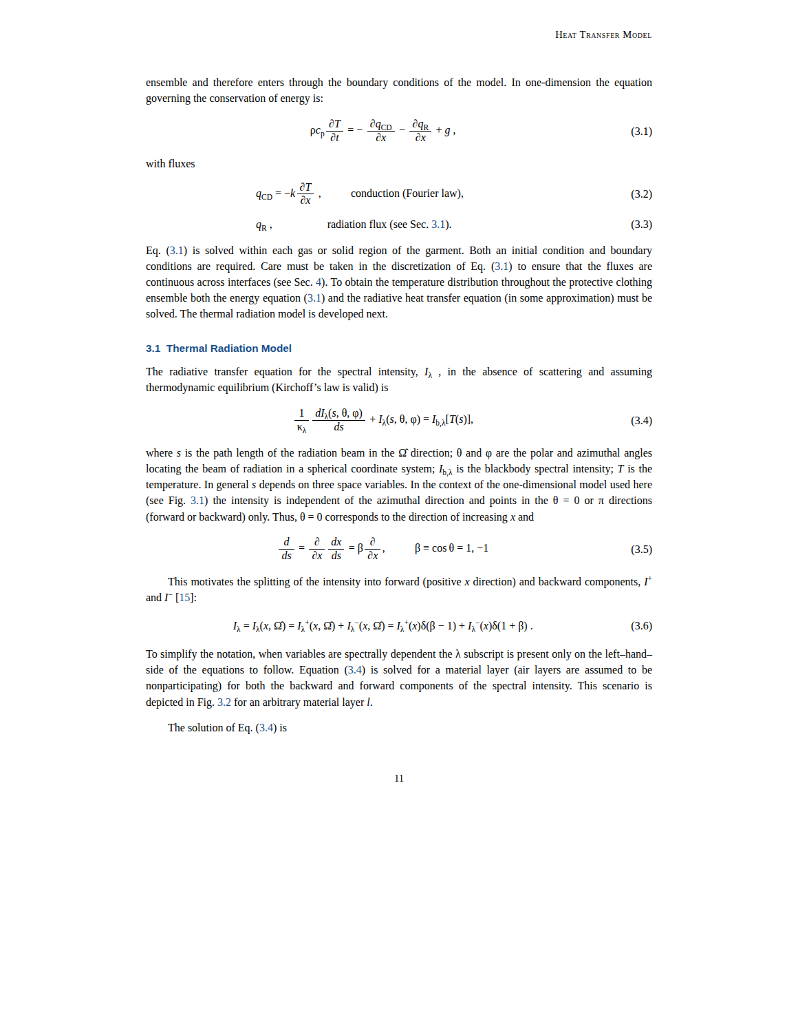Heat Transfer Model
ensemble and therefore enters through the boundary conditions of the model. In one-dimension the equation governing the conservation of energy is:
ρcp∂T∂t = − ∂qCD∂x − ∂qR∂x + g ,
(3.1)
with fluxes
qCD = −k∂T∂x , conduction (Fourier law),
(3.2)
qR , radiation flux (see Sec. 3.1).
(3.3)
Eq. (3.1) is solved within each gas or solid region of the garment. Both an initial condition and boundary conditions are required. Care must be taken in the discretization of Eq. (3.1) to ensure that the fluxes are continuous across interfaces (see Sec. 4). To obtain the temperature distribution throughout the protective clothing ensemble both the energy equation (3.1) and the radiative heat transfer equation (in some approximation) must be solved. The thermal radiation model is developed next.
3.1 Thermal Radiation Model
The radiative transfer equation for the spectral intensity, Iλ , in the absence of scattering and assuming thermodynamic equilibrium (Kirchoff’s law is valid) is
1 κλ dIλ(s, θ, φ) ds + Iλ(s, θ, φ) = Ib,λ[T(s)],
(3.4)
where s is the path length of the radiation beam in the Ω̂ direction; θ and φ are the polar and azimuthal angles locating the beam of radiation in a spherical coordinate system; Ib,λ is the blackbody spectral intensity; T is the temperature. In general s depends on three space variables. In the context of the one-dimensional model used here (see Fig. 3.1) the intensity is independent of the azimuthal direction and points in the θ = 0 or π directions (forward or backward) only. Thus, θ = 0 corresponds to the direction of increasing x and
dds = ∂∂x dx ds = β∂∂x, β ≡ cos θ = 1, −1
(3.5)
This motivates the splitting of the intensity into forward (positive x direction) and backward components, I+ and I− [15]:
Iλ = Iλ(x, Ω̂) = Iλ+(x, Ω̂) + Iλ−(x, Ω̂) = Iλ+(x)δ(β − 1) + Iλ−(x)δ(1 + β) .
(3.6)
To simplify the notation, when variables are spectrally dependent the λ subscript is present only on the left–hand–side of the equations to follow. Equation (3.4) is solved for a material layer (air layers are assumed to be nonparticipating) for both the backward and forward components of the spectral intensity. This scenario is depicted in Fig. 3.2 for an arbitrary material layer l.
The solution of Eq. (3.4) is
11